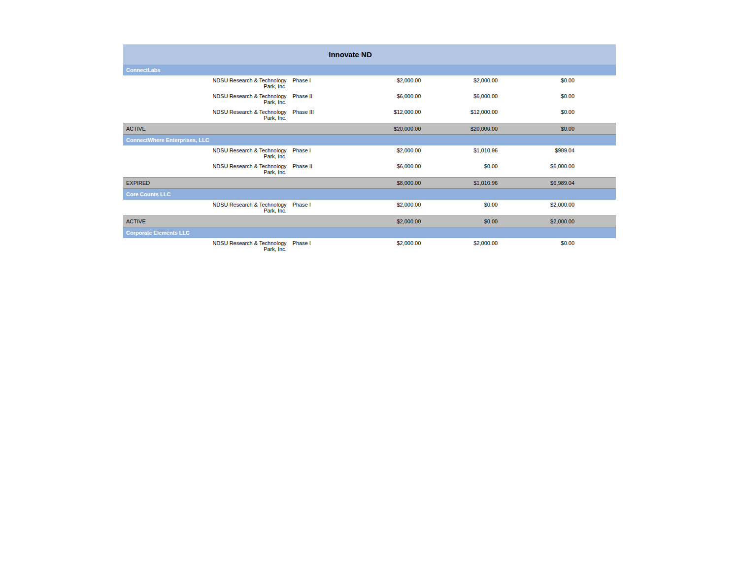| Innovate ND | |
| ConnectLabs | |
| | NDSU Research & Technology Park, Inc. | Phase I | $2,000.00 | $2,000.00 | $0.00 | |
| | NDSU Research & Technology Park, Inc. | Phase II | $6,000.00 | $6,000.00 | $0.00 | |
| | NDSU Research & Technology Park, Inc. | Phase III | $12,000.00 | $12,000.00 | $0.00 | |
| ACTIVE | | | $20,000.00 | $20,000.00 | $0.00 | |
| ConnectWhere Enterprises, LLC | |
| | NDSU Research & Technology Park, Inc. | Phase I | $2,000.00 | $1,010.96 | $989.04 | |
| | NDSU Research & Technology Park, Inc. | Phase II | $6,000.00 | $0.00 | $6,000.00 | |
| EXPIRED | | | $8,000.00 | $1,010.96 | $6,989.04 | |
| Core Counts LLC | |
| | NDSU Research & Technology Park, Inc. | Phase I | $2,000.00 | $0.00 | $2,000.00 | |
| ACTIVE | | | $2,000.00 | $0.00 | $2,000.00 | |
| Corporate Elements LLC | |
| | NDSU Research & Technology Park, Inc. | Phase I | $2,000.00 | $2,000.00 | $0.00 | |